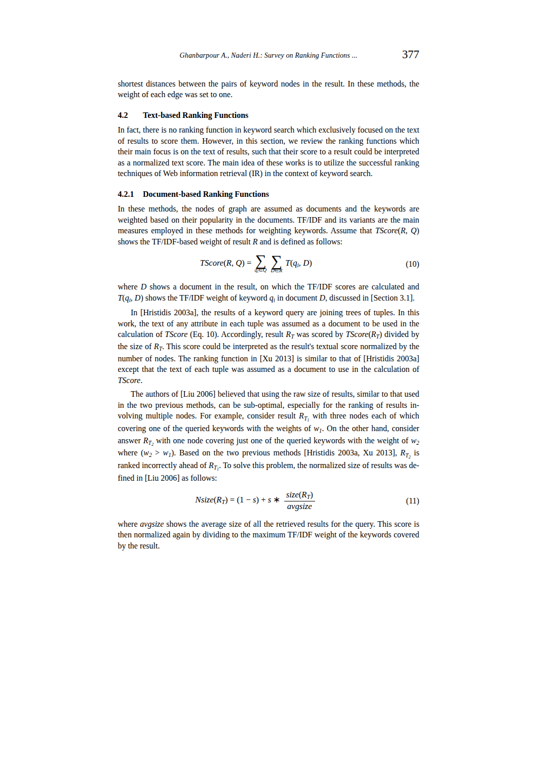Ghanbarpour A., Naderi H.: Survey on Ranking Functions ... 377
shortest distances between the pairs of keyword nodes in the result. In these methods, the weight of each edge was set to one.
4.2 Text-based Ranking Functions
In fact, there is no ranking function in keyword search which exclusively focused on the text of results to score them. However, in this section, we review the ranking functions which their main focus is on the text of results, such that their score to a result could be interpreted as a normalized text score. The main idea of these works is to utilize the successful ranking techniques of Web information retrieval (IR) in the context of keyword search.
4.2.1 Document-based Ranking Functions
In these methods, the nodes of graph are assumed as documents and the keywords are weighted based on their popularity in the documents. TF/IDF and its variants are the main measures employed in these methods for weighting keywords. Assume that TScore(R, Q) shows the TF/IDF-based weight of result R and is defined as follows:
TScore(R, Q) = ∑qi∈Q ∑D∈R T(qi, D)
(10)
where D shows a document in the result, on which the TF/IDF scores are calculated and T(qi, D) shows the TF/IDF weight of keyword qi in document D, discussed in [Section 3.1].
In [Hristidis 2003a], the results of a keyword query are joining trees of tuples. In this work, the text of any attribute in each tuple was assumed as a document to be used in the calculation of TScore (Eq. 10). Accordingly, result RT was scored by TScore(RT) divided by the size of RT. This score could be interpreted as the result's textual score normalized by the number of nodes. The ranking function in [Xu 2013] is similar to that of [Hristidis 2003a] except that the text of each tuple was assumed as a document to use in the calculation of TScore.
The authors of [Liu 2006] believed that using the raw size of results, similar to that used in the two previous methods, can be sub-optimal, especially for the ranking of results involving multiple nodes. For example, consider result RT1 with three nodes each of which covering one of the queried keywords with the weights of w1. On the other hand, consider answer RT2 with one node covering just one of the queried keywords with the weight of w2 where (w2 > w1). Based on the two previous methods [Hristidis 2003a, Xu 2013], RT2 is ranked incorrectly ahead of RT1. To solve this problem, the normalized size of results was defined in [Liu 2006] as follows:
Nsize(RT) = (1 − s) + s ∗ size(RT) avgsize
(11)
where avgsize shows the average size of all the retrieved results for the query. This score is then normalized again by dividing to the maximum TF/IDF weight of the keywords covered by the result.